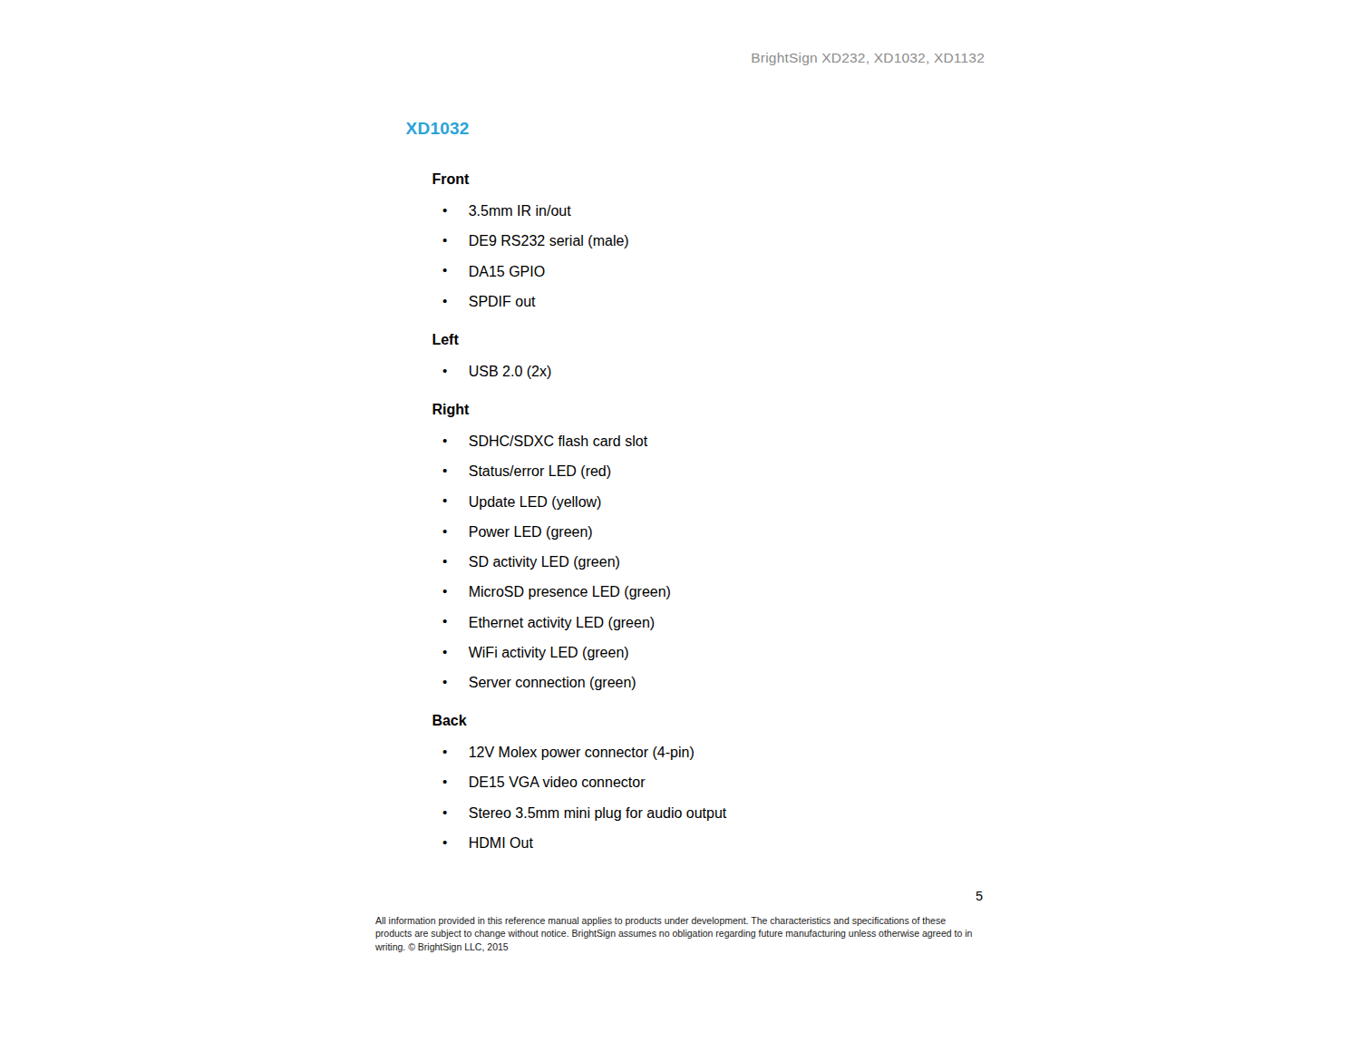BrightSign XD232, XD1032, XD1132
XD1032
Front
3.5mm IR in/out
DE9 RS232 serial (male)
DA15 GPIO
SPDIF out
Left
USB 2.0 (2x)
Right
SDHC/SDXC flash card slot
Status/error LED (red)
Update LED (yellow)
Power LED (green)
SD activity LED (green)
MicroSD presence LED (green)
Ethernet activity LED (green)
WiFi activity LED (green)
Server connection (green)
Back
12V Molex power connector (4-pin)
DE15 VGA video connector
Stereo 3.5mm mini plug for audio output
HDMI Out
5
All information provided in this reference manual applies to products under development. The characteristics and specifications of these products are subject to change without notice. BrightSign assumes no obligation regarding future manufacturing unless otherwise agreed to in writing. © BrightSign LLC, 2015